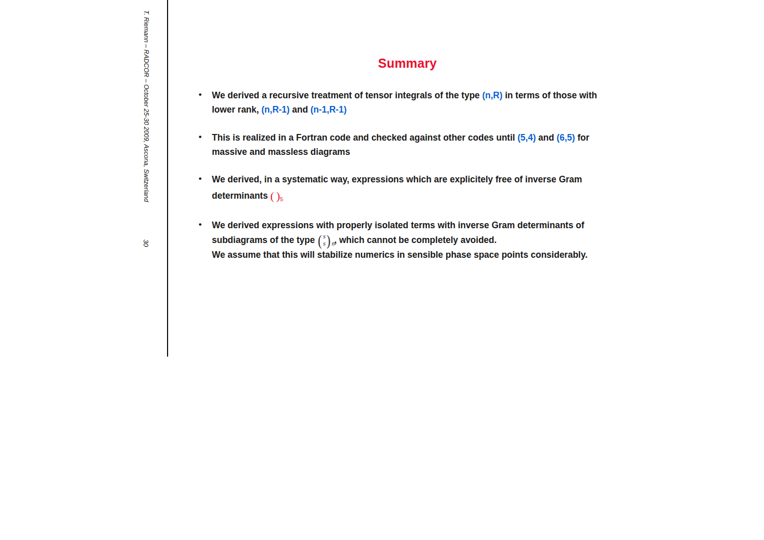T. Riemann – RADCOR – October 25-30 2009, Ascona, Switzerland
30
Summary
We derived a recursive treatment of tensor integrals of the type (n,R) in terms of those with lower rank, (n,R-1) and (n-1,R-1)
This is realized in a Fortran code and checked against other codes until (5,4) and (6,5) for massive and massless diagrams
We derived, in a systematic way, expressions which are explicitely free of inverse Gram determinants ( )5
We derived expressions with properly isolated terms with inverse Gram determinants of subdiagrams of the type (s
s) n, which cannot be completely avoided.
We assume that this will stabilize numerics in sensible phase space points considerably.